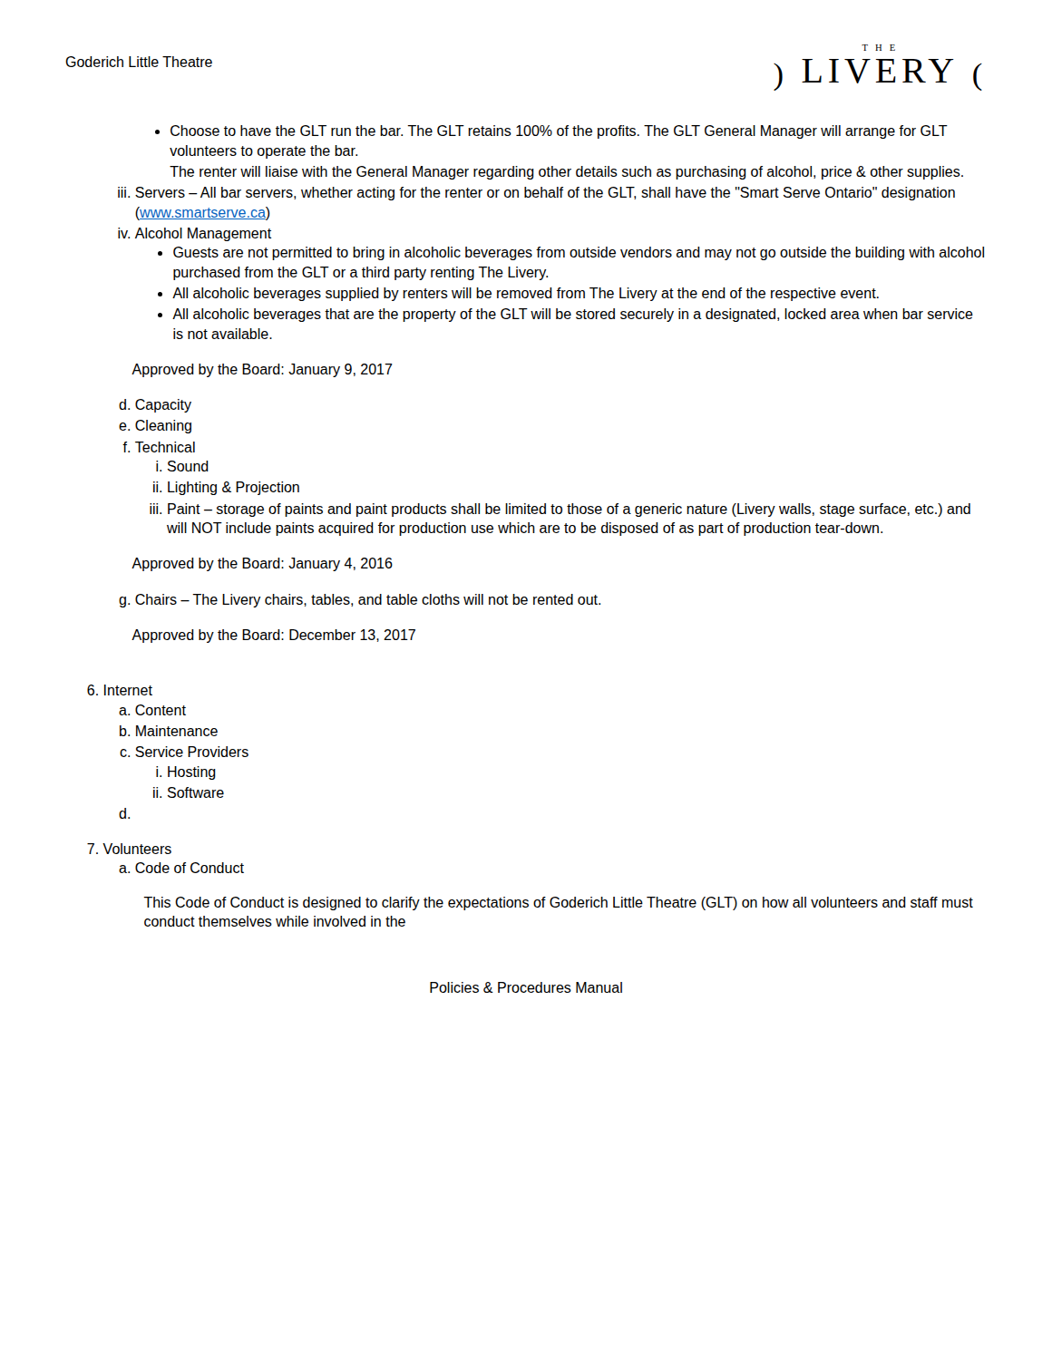Goderich Little Theatre
T H E ) LIVERY (
Choose to have the GLT run the bar. The GLT retains 100% of the profits. The GLT General Manager will arrange for GLT volunteers to operate the bar.
The renter will liaise with the General Manager regarding other details such as purchasing of alcohol, price & other supplies.
Servers – All bar servers, whether acting for the renter or on behalf of the GLT, shall have the "Smart Serve Ontario" designation (www.smartserve.ca)
Alcohol Management
Guests are not permitted to bring in alcoholic beverages from outside vendors and may not go outside the building with alcohol purchased from the GLT or a third party renting The Livery.
All alcoholic beverages supplied by renters will be removed from The Livery at the end of the respective event.
All alcoholic beverages that are the property of the GLT will be stored securely in a designated, locked area when bar service is not available.
Approved by the Board: January 9, 2017
Capacity
Cleaning
Technical
Sound
Lighting & Projection
Paint – storage of paints and paint products shall be limited to those of a generic nature (Livery walls, stage surface, etc.) and will NOT include paints acquired for production use which are to be disposed of as part of production tear-down.
Approved by the Board: January 4, 2016
Chairs – The Livery chairs, tables, and table cloths will not be rented out.
Approved by the Board: December 13, 2017
Internet
Content
Maintenance
Service Providers
Hosting
Software
Volunteers
Code of Conduct
This Code of Conduct is designed to clarify the expectations of Goderich Little Theatre (GLT) on how all volunteers and staff must conduct themselves while involved in the
Policies & Procedures Manual